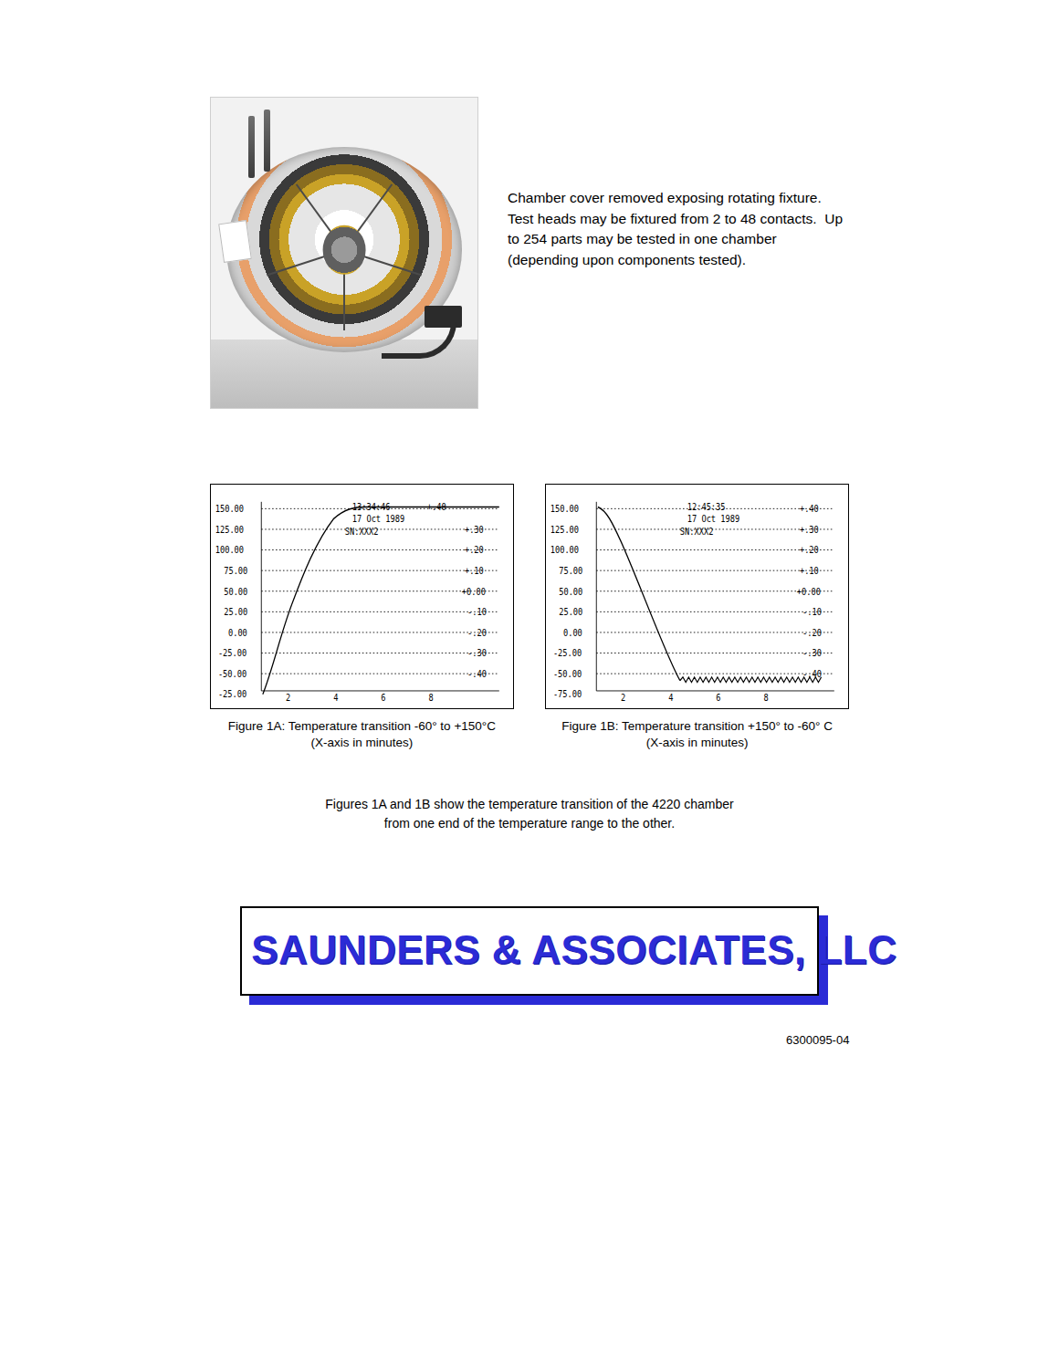Chamber cover removed exposing rotating fixture. Test heads may be fixtured from 2 to 48 contacts. Up to 254 parts may be tested in one chamber (depending upon components tested).
150.00 125.00 100.00 75.00 50.00 25.00 0.00 -25.00 -50.00 -25.00 +.30 +.20 +.10 +0.00 -.10 -.20 -.30 -.40 13:34:46 +.40 17 Oct 1989 SN:XXX2 2 4 6 8
Figure 1A: Temperature transition -60° to +150°C
(X-axis in minutes)
150.00 125.00 100.00 75.00 50.00 25.00 0.00 -25.00 -50.00 -75.00 +.40 +.30 +.20 +.10 +0.00 -.10 -.20 -.30 -.40 12:45:35 17 Oct 1989 SN:XXX2 2 4 6 8
Figure 1B: Temperature transition +150° to -60° C
(X-axis in minutes)
Figures 1A and 1B show the temperature transition of the 4220 chamber
from one end of the temperature range to the other.
SAUNDERS & ASSOCIATES, LLC
6300095-04